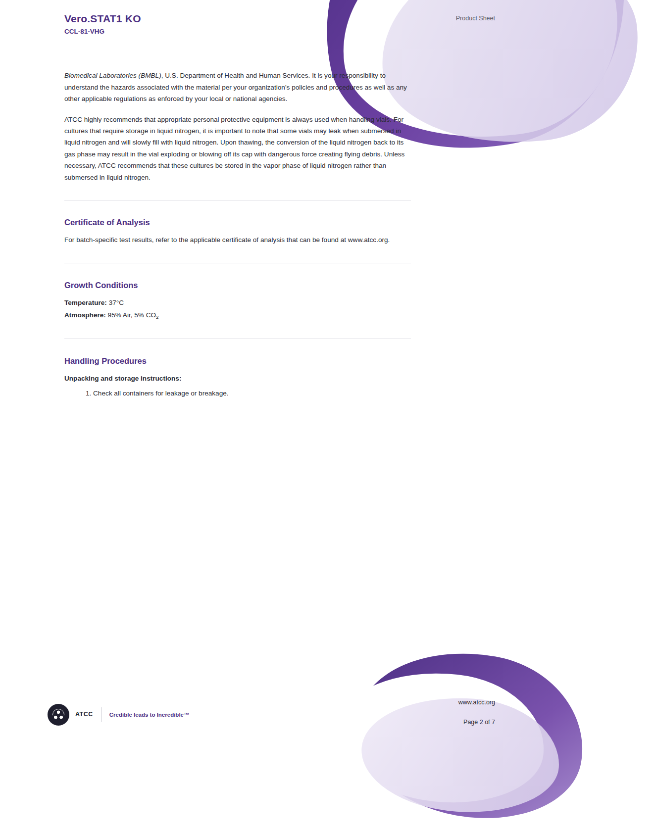Vero.STAT1 KO
CCL-81-VHG
Product Sheet
Biomedical Laboratories (BMBL), U.S. Department of Health and Human Services. It is your responsibility to understand the hazards associated with the material per your organization’s policies and procedures as well as any other applicable regulations as enforced by your local or national agencies.
ATCC highly recommends that appropriate personal protective equipment is always used when handling vials. For cultures that require storage in liquid nitrogen, it is important to note that some vials may leak when submersed in liquid nitrogen and will slowly fill with liquid nitrogen. Upon thawing, the conversion of the liquid nitrogen back to its gas phase may result in the vial exploding or blowing off its cap with dangerous force creating flying debris. Unless necessary, ATCC recommends that these cultures be stored in the vapor phase of liquid nitrogen rather than submersed in liquid nitrogen.
Certificate of Analysis
For batch-specific test results, refer to the applicable certificate of analysis that can be found at www.atcc.org.
Growth Conditions
Temperature: 37°C
Atmosphere: 95% Air, 5% CO2
Handling Procedures
Unpacking and storage instructions:
Check all containers for leakage or breakage.
ATCC
Credible leads to Incredible™
www.atcc.org
Page 2 of 7